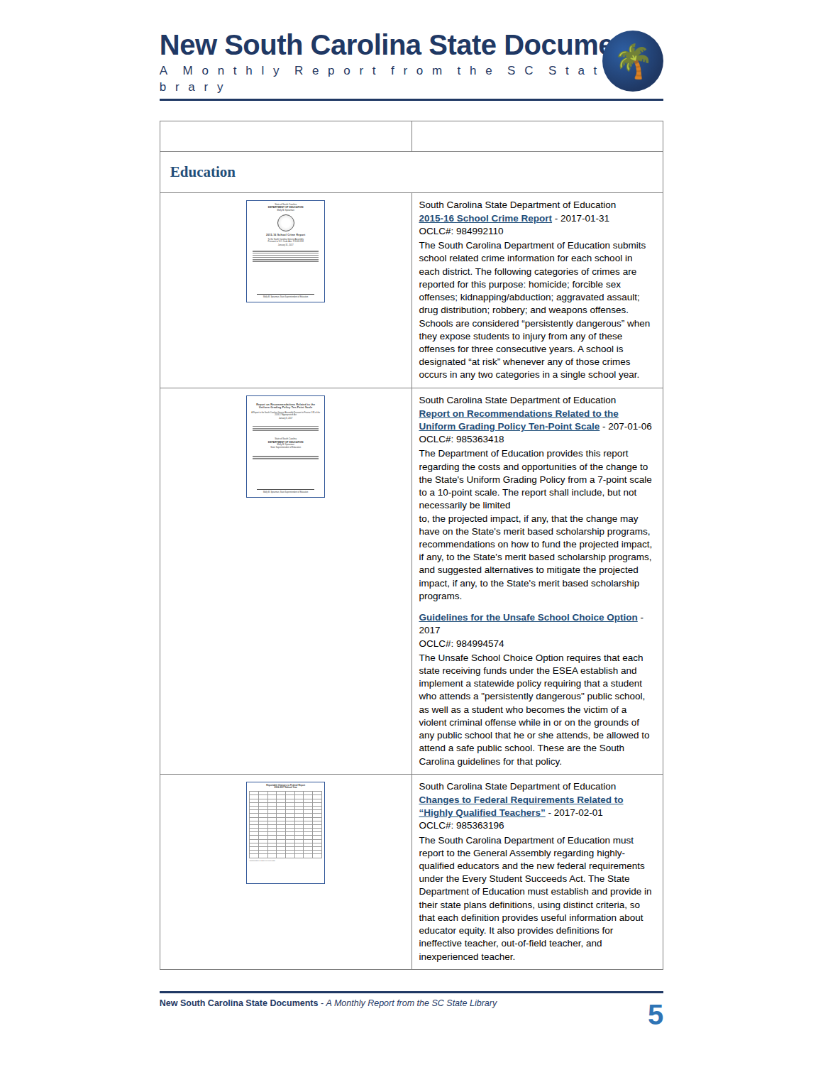New South Carolina State Documents
A M o n t h l y R e p o r t f r o m t h e S C S t a t e L i b r a r y
🌴
| Education |
| State of South Carolina DEPARTMENT OF EDUCATION Molly M. Spearman 2015-16 School Crime Report To the South Carolina General Assembly Pursuant to S.C. Code Ann. § 59-63-310 January 31, 2017 Molly M. Spearman, State Superintendent of Education | South Carolina State Department of Education 2015-16 School Crime Report - 2017-01-31 OCLC#: 984992110 The South Carolina Department of Education submits school related crime information for each school in each district. The following categories of crimes are reported for this purpose: homicide; forcible sex offenses; kidnapping/abduction; aggravated assault; drug distribution; robbery; and weapons offenses. Schools are considered “persistently dangerous” when they expose students to injury from any of these offenses for three consecutive years. A school is designated “at risk” whenever any of those crimes occurs in any two categories in a single school year. |
| Report on Recommendations Related to the Uniform Grading Policy Ten-Point Scale A Report to the South Carolina General Assembly Pursuant to Proviso 1.85 of the 2016-17 Appropriation Act January 6, 2017 State of South Carolina DEPARTMENT OF EDUCATION Molly M. Spearman State Superintendent of Education Molly M. Spearman, State Superintendent of Education | South Carolina State Department of Education Report on Recommendations Related to the Uniform Grading Policy Ten-Point Scale - 207-01-06 OCLC#: 985363418 The Department of Education provides this report regarding the costs and opportunities of the change to the State's Uniform Grading Policy from a 7-point scale to a 10-point scale. The report shall include, but not necessarily be limited to, the projected impact, if any, that the change may have on the State's merit based scholarship programs, recommendations on how to fund the projected impact, if any, to the State's merit based scholarship programs, and suggested alternatives to mitigate the projected impact, if any, to the State's merit based scholarship programs. Guidelines for the Unsafe School Choice Option - 2017 OCLC#: 984994574 The Unsafe School Choice Option requires that each state receiving funds under the ESEA establish and implement a statewide policy requiring that a student who attends a "persistently dangerous" public school, as well as a student who becomes the victim of a violent criminal offense while in or on the grounds of any public school that he or she attends, be allowed to attend a safe public school. These are the South Carolina guidelines for that policy. |
| Reportable Changes to Federal Report 2016-2017 School Year Continuation of table on next page | South Carolina State Department of Education Changes to Federal Requirements Related to “Highly Qualified Teachers” - 2017-02-01 OCLC#: 985363196 The South Carolina Department of Education must report to the General Assembly regarding highly-qualified educators and the new federal requirements under the Every Student Succeeds Act. The State Department of Education must establish and provide in their state plans definitions, using distinct criteria, so that each definition provides useful information about educator equity. It also provides definitions for ineffective teacher, out-of-field teacher, and inexperienced teacher. |
New South Carolina State Documents - A Monthly Report from the SC State Library
5